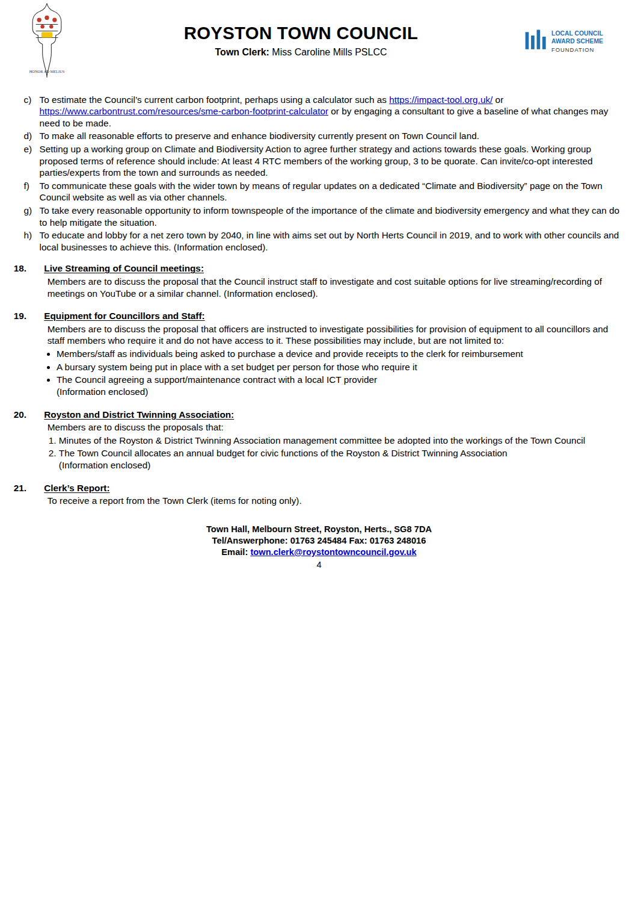ROYSTON TOWN COUNCIL
Town Clerk: Miss Caroline Mills PSLCC
c) To estimate the Council’s current carbon footprint, perhaps using a calculator such as https://impact-tool.org.uk/ or https://www.carbontrust.com/resources/sme-carbon-footprint-calculator or by engaging a consultant to give a baseline of what changes may need to be made.
d) To make all reasonable efforts to preserve and enhance biodiversity currently present on Town Council land.
e) Setting up a working group on Climate and Biodiversity Action to agree further strategy and actions towards these goals. Working group proposed terms of reference should include: At least 4 RTC members of the working group, 3 to be quorate. Can invite/co-opt interested parties/experts from the town and surrounds as needed.
f) To communicate these goals with the wider town by means of regular updates on a dedicated “Climate and Biodiversity” page on the Town Council website as well as via other channels.
g) To take every reasonable opportunity to inform townspeople of the importance of the climate and biodiversity emergency and what they can do to help mitigate the situation.
h) To educate and lobby for a net zero town by 2040, in line with aims set out by North Herts Council in 2019, and to work with other councils and local businesses to achieve this. (Information enclosed).
18.
Live Streaming of Council meetings:
Members are to discuss the proposal that the Council instruct staff to investigate and cost suitable options for live streaming/recording of meetings on YouTube or a similar channel. (Information enclosed).
19.
Equipment for Councillors and Staff:
Members are to discuss the proposal that officers are instructed to investigate possibilities for provision of equipment to all councillors and staff members who require it and do not have access to it. These possibilities may include, but are not limited to:
Members/staff as individuals being asked to purchase a device and provide receipts to the clerk for reimbursement
A bursary system being put in place with a set budget per person for those who require it
The Council agreeing a support/maintenance contract with a local ICT provider
(Information enclosed)
20.
Royston and District Twinning Association:
Members are to discuss the proposals that:
Minutes of the Royston & District Twinning Association management committee be adopted into the workings of the Town Council
The Town Council allocates an annual budget for civic functions of the Royston & District Twinning Association
(Information enclosed)
21.
Clerk’s Report:
To receive a report from the Town Clerk (items for noting only).
Town Hall, Melbourn Street, Royston, Herts., SG8 7DA
Tel/Answerphone: 01763 245484 Fax: 01763 248016
Email: town.clerk@roystontowncouncil.gov.uk
4